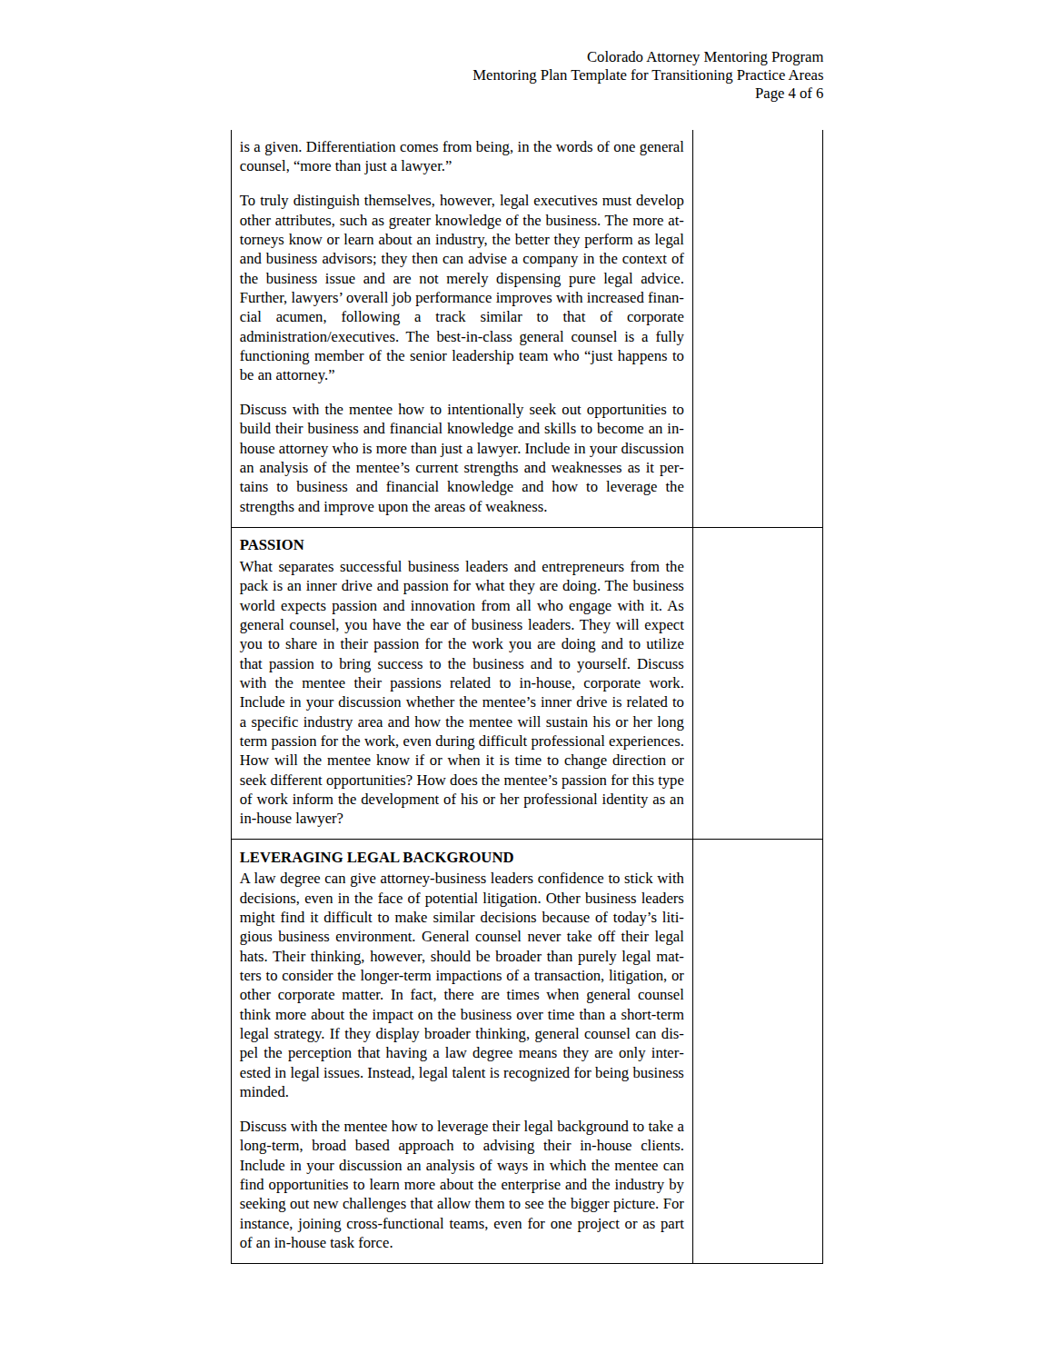Colorado Attorney Mentoring Program
Mentoring Plan Template for Transitioning Practice Areas
Page 4 of 6
| is a given. Differentiation comes from being, in the words of one general counsel, “more than just a lawyer.” To truly distinguish themselves, however, legal executives must develop other attributes, such as greater knowledge of the business. The more attorneys know or learn about an industry, the better they perform as legal and business advisors; they then can advise a company in the context of the business issue and are not merely dispensing pure legal advice. Further, lawyers’ overall job performance improves with increased financial acumen, following a track similar to that of corporate administration/executives. The best-in-class general counsel is a fully functioning member of the senior leadership team who “just happens to be an attorney.” Discuss with the mentee how to intentionally seek out opportunities to build their business and financial knowledge and skills to become an in-house attorney who is more than just a lawyer. Include in your discussion an analysis of the mentee’s current strengths and weaknesses as it pertains to business and financial knowledge and how to leverage the strengths and improve upon the areas of weakness. | |
| PASSION What separates successful business leaders and entrepreneurs from the pack is an inner drive and passion for what they are doing. The business world expects passion and innovation from all who engage with it. As general counsel, you have the ear of business leaders. They will expect you to share in their passion for the work you are doing and to utilize that passion to bring success to the business and to yourself. Discuss with the mentee their passions related to in-house, corporate work. Include in your discussion whether the mentee’s inner drive is related to a specific industry area and how the mentee will sustain his or her long term passion for the work, even during difficult professional experiences. How will the mentee know if or when it is time to change direction or seek different opportunities? How does the mentee’s passion for this type of work inform the development of his or her professional identity as an in-house lawyer? | |
| LEVERAGING LEGAL BACKGROUND A law degree can give attorney-business leaders confidence to stick with decisions, even in the face of potential litigation. Other business leaders might find it difficult to make similar decisions because of today’s litigious business environment. General counsel never take off their legal hats. Their thinking, however, should be broader than purely legal matters to consider the longer-term impactions of a transaction, litigation, or other corporate matter. In fact, there are times when general counsel think more about the impact on the business over time than a short-term legal strategy. If they display broader thinking, general counsel can dispel the perception that having a law degree means they are only interested in legal issues. Instead, legal talent is recognized for being business minded. Discuss with the mentee how to leverage their legal background to take a long-term, broad based approach to advising their in-house clients. Include in your discussion an analysis of ways in which the mentee can find opportunities to learn more about the enterprise and the industry by seeking out new challenges that allow them to see the bigger picture. For instance, joining cross-functional teams, even for one project or as part of an in-house task force. | |